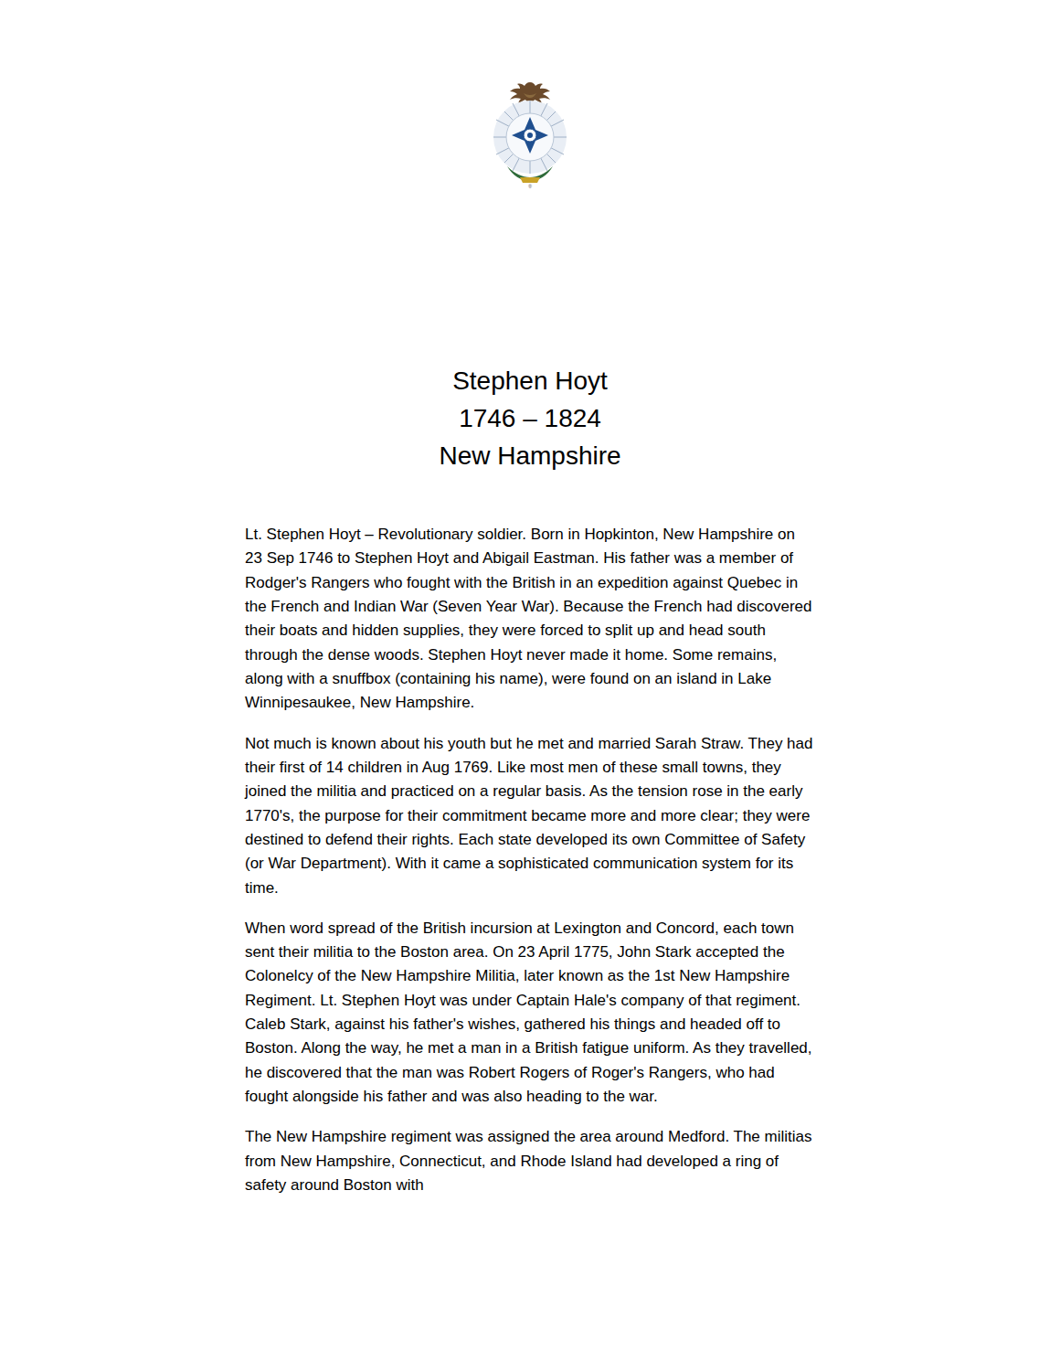Society emblem ®
Stephen Hoyt 1746 – 1824 New Hampshire
Lt. Stephen Hoyt – Revolutionary soldier. Born in Hopkinton, New Hampshire on 23 Sep 1746 to Stephen Hoyt and Abigail Eastman. His father was a member of Rodger's Rangers who fought with the British in an expedition against Quebec in the French and Indian War (Seven Year War). Because the French had discovered their boats and hidden supplies, they were forced to split up and head south through the dense woods. Stephen Hoyt never made it home. Some remains, along with a snuffbox (containing his name), were found on an island in Lake Winnipesaukee, New Hampshire.
Not much is known about his youth but he met and married Sarah Straw. They had their first of 14 children in Aug 1769. Like most men of these small towns, they joined the militia and practiced on a regular basis. As the tension rose in the early 1770's, the purpose for their commitment became more and more clear; they were destined to defend their rights. Each state developed its own Committee of Safety (or War Department). With it came a sophisticated communication system for its time.
When word spread of the British incursion at Lexington and Concord, each town sent their militia to the Boston area. On 23 April 1775, John Stark accepted the Colonelcy of the New Hampshire Militia, later known as the 1st New Hampshire Regiment. Lt. Stephen Hoyt was under Captain Hale's company of that regiment. Caleb Stark, against his father's wishes, gathered his things and headed off to Boston. Along the way, he met a man in a British fatigue uniform. As they travelled, he discovered that the man was Robert Rogers of Roger's Rangers, who had fought alongside his father and was also heading to the war.
The New Hampshire regiment was assigned the area around Medford. The militias from New Hampshire, Connecticut, and Rhode Island had developed a ring of safety around Boston with